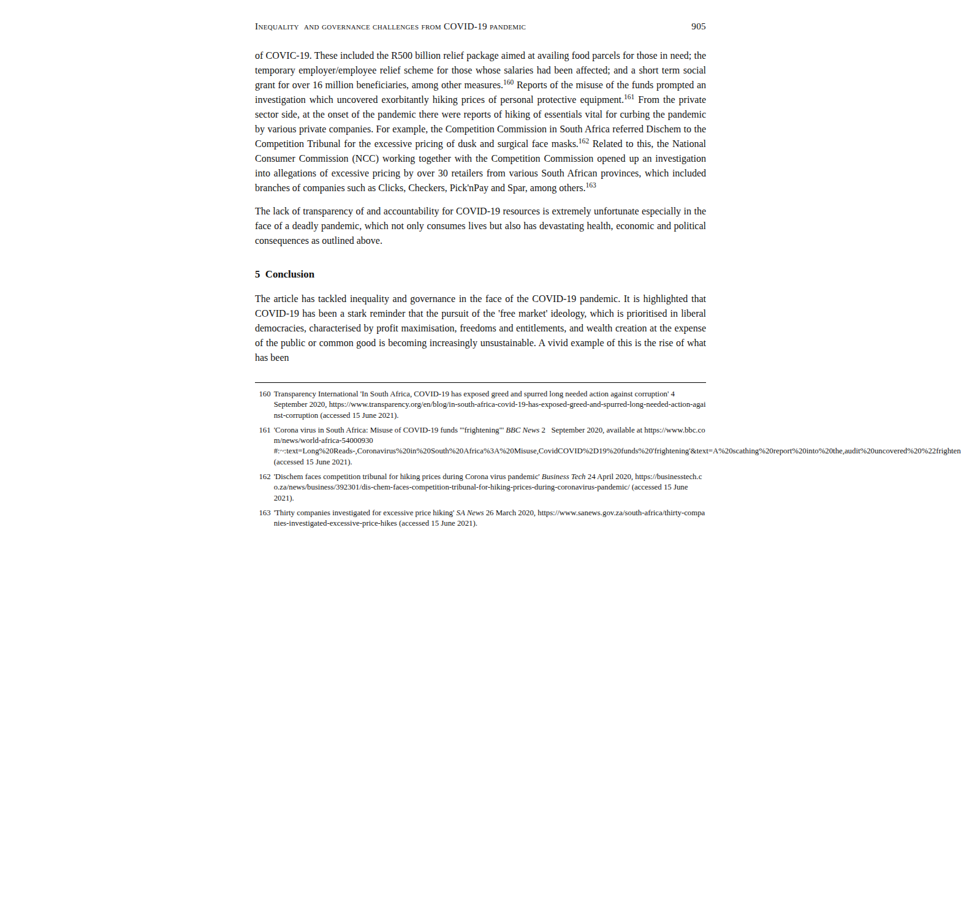Inequality and governance challenges from COVID-19 pandemic 905
of COVIC-19. These included the R500 billion relief package aimed at availing food parcels for those in need; the temporary employer/employee relief scheme for those whose salaries had been affected; and a short term social grant for over 16 million beneficiaries, among other measures.160 Reports of the misuse of the funds prompted an investigation which uncovered exorbitantly hiking prices of personal protective equipment.161 From the private sector side, at the onset of the pandemic there were reports of hiking of essentials vital for curbing the pandemic by various private companies. For example, the Competition Commission in South Africa referred Dischem to the Competition Tribunal for the excessive pricing of dusk and surgical face masks.162 Related to this, the National Consumer Commission (NCC) working together with the Competition Commission opened up an investigation into allegations of excessive pricing by over 30 retailers from various South African provinces, which included branches of companies such as Clicks, Checkers, Pick'nPay and Spar, among others.163
The lack of transparency of and accountability for COVID-19 resources is extremely unfortunate especially in the face of a deadly pandemic, which not only consumes lives but also has devastating health, economic and political consequences as outlined above.
5 Conclusion
The article has tackled inequality and governance in the face of the COVID-19 pandemic. It is highlighted that COVID-19 has been a stark reminder that the pursuit of the 'free market' ideology, which is prioritised in liberal democracies, characterised by profit maximisation, freedoms and entitlements, and wealth creation at the expense of the public or common good is becoming increasingly unsustainable. A vivid example of this is the rise of what has been
Transparency International 'In South Africa, COVID-19 has exposed greed and spurred long needed action against corruption' 4 September 2020, https://www.transparency.org/en/blog/in-south-africa-covid-19-has-exposed-greed-and-spurred-long-needed-action-against-corruption (accessed 15 June 2021).
'Corona virus in South Africa: Misuse of COVID-19 funds "'frightening"' BBC News 2 September 2020, available at https://www.bbc.com/news/world-africa-54000930#:~:text=Long%20Reads-,Coronavirus%20in%20South%20Africa%3A%20Misuse,CovidCOVID%2D19%20funds%20'frightening'&text=A%20scathing%20report%20into%20the,audit%20uncovered%20%22frightening%20findings%22 (accessed 15 June 2021).
'Dischem faces competition tribunal for hiking prices during Corona virus pandemic' Business Tech 24 April 2020, https://businesstech.co.za/news/business/392301/dis-chem-faces-competition-tribunal-for-hiking-prices-during-coronavirus-pandemic/ (accessed 15 June 2021).
'Thirty companies investigated for excessive price hiking' SA News 26 March 2020, https://www.sanews.gov.za/south-africa/thirty-companies-investigated-excessive-price-hikes (accessed 15 June 2021).